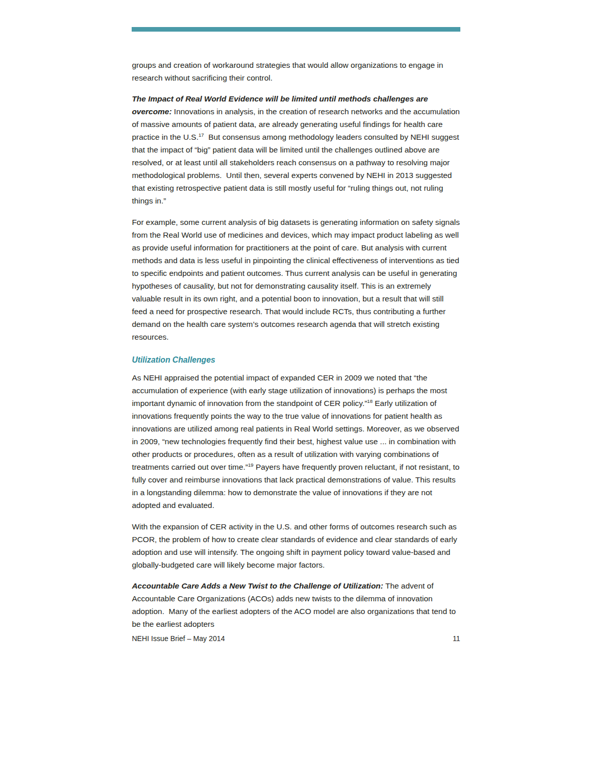groups and creation of workaround strategies that would allow organizations to engage in research without sacrificing their control.
The Impact of Real World Evidence will be limited until methods challenges are overcome: Innovations in analysis, in the creation of research networks and the accumulation of massive amounts of patient data, are already generating useful findings for health care practice in the U.S.17 But consensus among methodology leaders consulted by NEHI suggest that the impact of “big” patient data will be limited until the challenges outlined above are resolved, or at least until all stakeholders reach consensus on a pathway to resolving major methodological problems. Until then, several experts convened by NEHI in 2013 suggested that existing retrospective patient data is still mostly useful for “ruling things out, not ruling things in.”
For example, some current analysis of big datasets is generating information on safety signals from the Real World use of medicines and devices, which may impact product labeling as well as provide useful information for practitioners at the point of care. But analysis with current methods and data is less useful in pinpointing the clinical effectiveness of interventions as tied to specific endpoints and patient outcomes. Thus current analysis can be useful in generating hypotheses of causality, but not for demonstrating causality itself. This is an extremely valuable result in its own right, and a potential boon to innovation, but a result that will still feed a need for prospective research. That would include RCTs, thus contributing a further demand on the health care system’s outcomes research agenda that will stretch existing resources.
Utilization Challenges
As NEHI appraised the potential impact of expanded CER in 2009 we noted that “the accumulation of experience (with early stage utilization of innovations) is perhaps the most important dynamic of innovation from the standpoint of CER policy.”18 Early utilization of innovations frequently points the way to the true value of innovations for patient health as innovations are utilized among real patients in Real World settings. Moreover, as we observed in 2009, “new technologies frequently find their best, highest value use ... in combination with other products or procedures, often as a result of utilization with varying combinations of treatments carried out over time.”19 Payers have frequently proven reluctant, if not resistant, to fully cover and reimburse innovations that lack practical demonstrations of value. This results in a longstanding dilemma: how to demonstrate the value of innovations if they are not adopted and evaluated.
With the expansion of CER activity in the U.S. and other forms of outcomes research such as PCOR, the problem of how to create clear standards of evidence and clear standards of early adoption and use will intensify. The ongoing shift in payment policy toward value-based and globally-budgeted care will likely become major factors.
Accountable Care Adds a New Twist to the Challenge of Utilization: The advent of Accountable Care Organizations (ACOs) adds new twists to the dilemma of innovation adoption. Many of the earliest adopters of the ACO model are also organizations that tend to be the earliest adopters
NEHI Issue Brief – May 2014 11